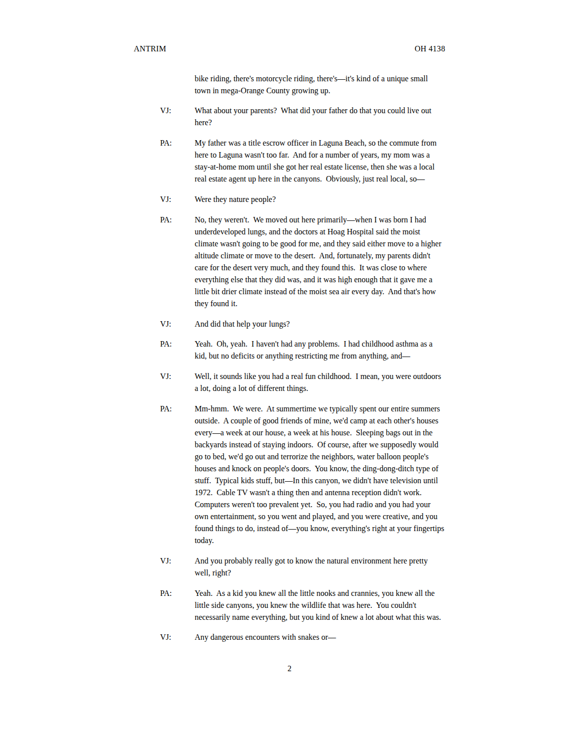ANTRIM OH 4138
bike riding, there's motorcycle riding, there's—it's kind of a unique small town in mega-Orange County growing up.
VJ:
What about your parents? What did your father do that you could live out here?
PA:
My father was a title escrow officer in Laguna Beach, so the commute from here to Laguna wasn't too far. And for a number of years, my mom was a stay-at-home mom until she got her real estate license, then she was a local real estate agent up here in the canyons. Obviously, just real local, so—
VJ:
Were they nature people?
PA:
No, they weren't. We moved out here primarily—when I was born I had underdeveloped lungs, and the doctors at Hoag Hospital said the moist climate wasn't going to be good for me, and they said either move to a higher altitude climate or move to the desert. And, fortunately, my parents didn't care for the desert very much, and they found this. It was close to where everything else that they did was, and it was high enough that it gave me a little bit drier climate instead of the moist sea air every day. And that's how they found it.
VJ:
And did that help your lungs?
PA:
Yeah. Oh, yeah. I haven't had any problems. I had childhood asthma as a kid, but no deficits or anything restricting me from anything, and—
VJ:
Well, it sounds like you had a real fun childhood. I mean, you were outdoors a lot, doing a lot of different things.
PA:
Mm-hmm. We were. At summertime we typically spent our entire summers outside. A couple of good friends of mine, we'd camp at each other's houses every—a week at our house, a week at his house. Sleeping bags out in the backyards instead of staying indoors. Of course, after we supposedly would go to bed, we'd go out and terrorize the neighbors, water balloon people's houses and knock on people's doors. You know, the ding-dong-ditch type of stuff. Typical kids stuff, but—In this canyon, we didn't have television until 1972. Cable TV wasn't a thing then and antenna reception didn't work. Computers weren't too prevalent yet. So, you had radio and you had your own entertainment, so you went and played, and you were creative, and you found things to do, instead of—you know, everything's right at your fingertips today.
VJ:
And you probably really got to know the natural environment here pretty well, right?
PA:
Yeah. As a kid you knew all the little nooks and crannies, you knew all the little side canyons, you knew the wildlife that was here. You couldn't necessarily name everything, but you kind of knew a lot about what this was.
VJ:
Any dangerous encounters with snakes or—
2